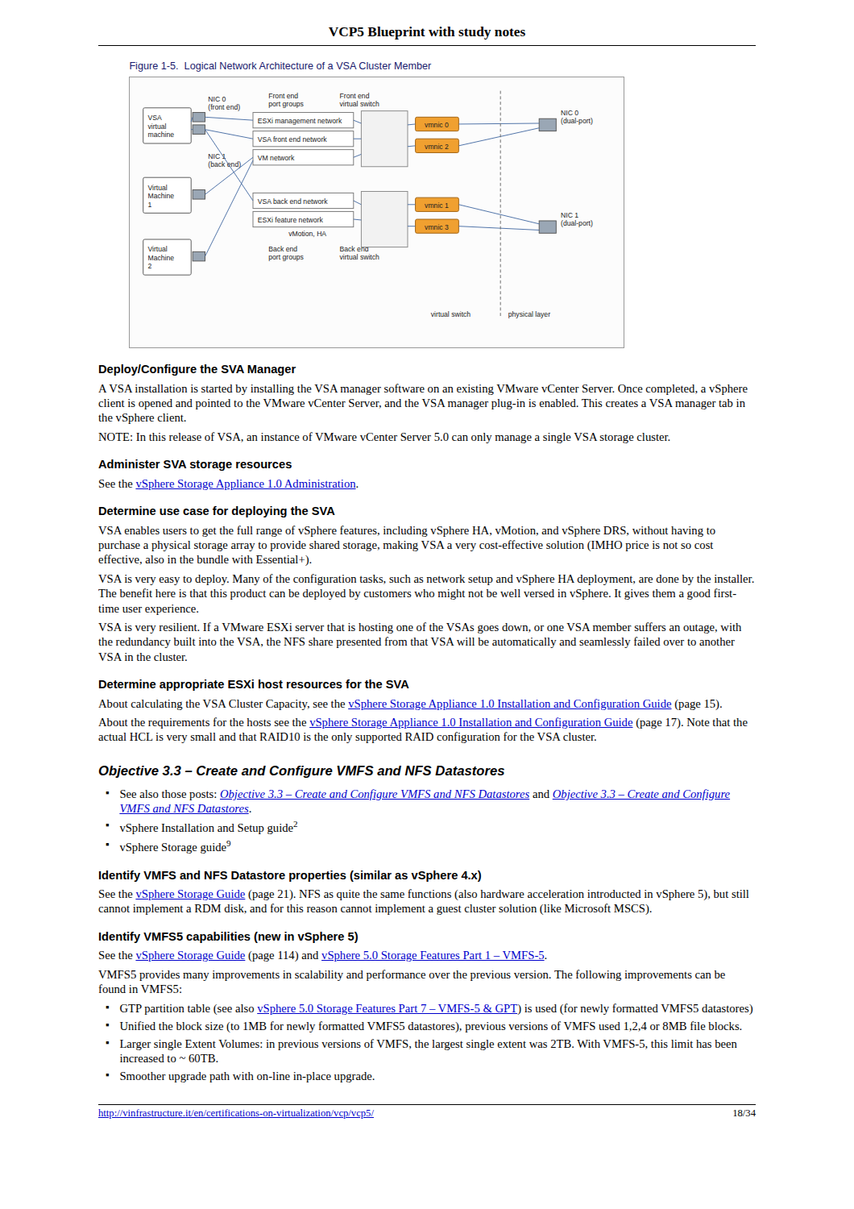VCP5 Blueprint with study notes
Figure 1-5. Logical Network Architecture of a VSA Cluster Member
VSA virtual machine Virtual Machine 1 Virtual Machine 2 NIC 0 (front end) NIC 1 (back end) Front end port groups Front end virtual switch ESXi management network VSA front end network VM network vmnic 0 vmnic 2 VSA back end network ESXi feature network vMotion, HA Back end port groups Back end virtual switch vmnic 1 vmnic 3 NIC 0 (dual-port) NIC 1 (dual-port) virtual switch physical layer
Deploy/Configure the SVA Manager
A VSA installation is started by installing the VSA manager software on an existing VMware vCenter Server. Once completed, a vSphere client is opened and pointed to the VMware vCenter Server, and the VSA manager plug-in is enabled. This creates a VSA manager tab in the vSphere client.
NOTE: In this release of VSA, an instance of VMware vCenter Server 5.0 can only manage a single VSA storage cluster.
Administer SVA storage resources
See the vSphere Storage Appliance 1.0 Administration.
Determine use case for deploying the SVA
VSA enables users to get the full range of vSphere features, including vSphere HA, vMotion, and vSphere DRS, without having to purchase a physical storage array to provide shared storage, making VSA a very cost-effective solution (IMHO price is not so cost effective, also in the bundle with Essential+).
VSA is very easy to deploy. Many of the configuration tasks, such as network setup and vSphere HA deployment, are done by the installer. The benefit here is that this product can be deployed by customers who might not be well versed in vSphere. It gives them a good first-time user experience.
VSA is very resilient. If a VMware ESXi server that is hosting one of the VSAs goes down, or one VSA member suffers an outage, with the redundancy built into the VSA, the NFS share presented from that VSA will be automatically and seamlessly failed over to another VSA in the cluster.
Determine appropriate ESXi host resources for the SVA
About calculating the VSA Cluster Capacity, see the vSphere Storage Appliance 1.0 Installation and Configuration Guide (page 15).
About the requirements for the hosts see the vSphere Storage Appliance 1.0 Installation and Configuration Guide (page 17). Note that the actual HCL is very small and that RAID10 is the only supported RAID configuration for the VSA cluster.
Objective 3.3 – Create and Configure VMFS and NFS Datastores
See also those posts: Objective 3.3 – Create and Configure VMFS and NFS Datastores and Objective 3.3 – Create and Configure VMFS and NFS Datastores.
vSphere Installation and Setup guide2
vSphere Storage guide9
Identify VMFS and NFS Datastore properties (similar as vSphere 4.x)
See the vSphere Storage Guide (page 21). NFS as quite the same functions (also hardware acceleration introducted in vSphere 5), but still cannot implement a RDM disk, and for this reason cannot implement a guest cluster solution (like Microsoft MSCS).
Identify VMFS5 capabilities (new in vSphere 5)
See the vSphere Storage Guide (page 114) and vSphere 5.0 Storage Features Part 1 – VMFS-5.
VMFS5 provides many improvements in scalability and performance over the previous version. The following improvements can be found in VMFS5:
GTP partition table (see also vSphere 5.0 Storage Features Part 7 – VMFS-5 & GPT) is used (for newly formatted VMFS5 datastores)
Unified the block size (to 1MB for newly formatted VMFS5 datastores), previous versions of VMFS used 1,2,4 or 8MB file blocks.
Larger single Extent Volumes: in previous versions of VMFS, the largest single extent was 2TB. With VMFS-5, this limit has been increased to ~ 60TB.
Smoother upgrade path with on-line in-place upgrade.
http://vinfrastructure.it/en/certifications-on-virtualization/vcp/vcp5/ 18/34